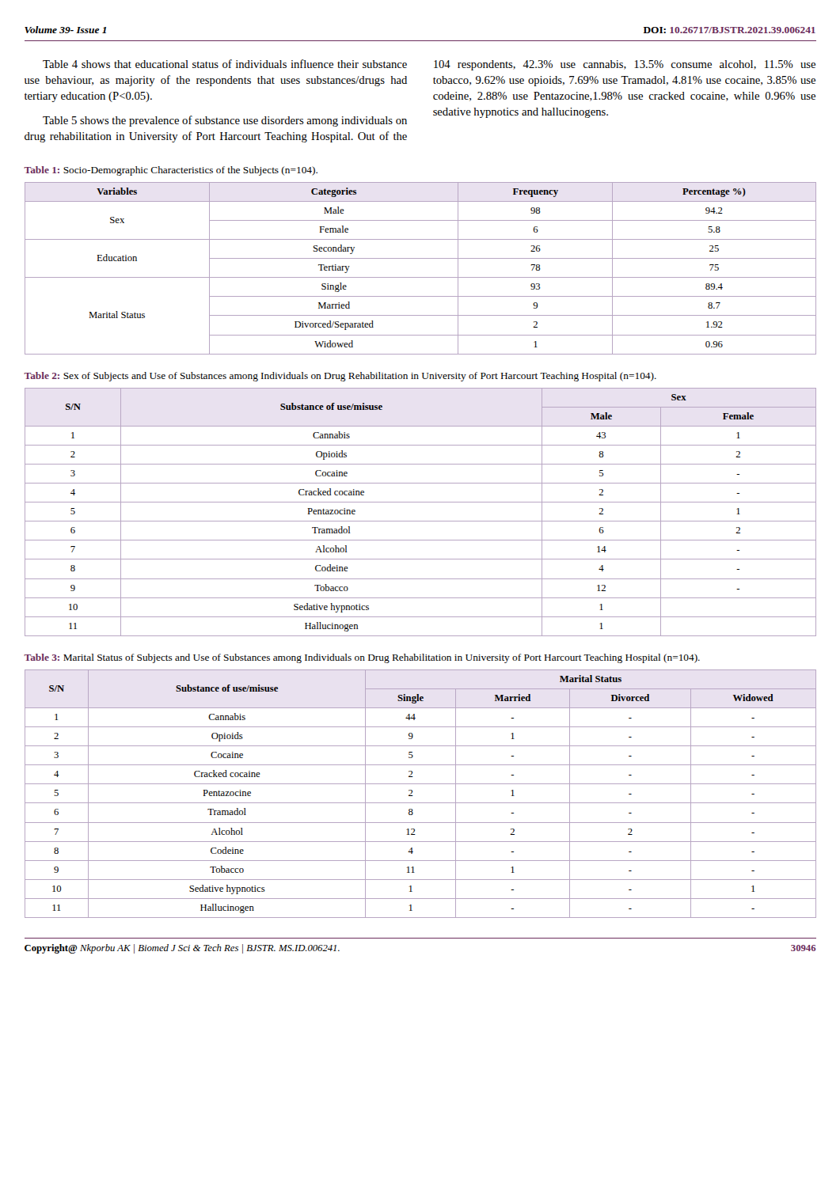Volume 39- Issue 1
DOI: 10.26717/BJSTR.2021.39.006241
Table 4 shows that educational status of individuals influence their substance use behaviour, as majority of the respondents that uses substances/drugs had tertiary education (P<0.05).
Table 5 shows the prevalence of substance use disorders among individuals on drug rehabilitation in University of Port Harcourt Teaching Hospital. Out of the 104 respondents, 42.3% use cannabis, 13.5% consume alcohol, 11.5% use tobacco, 9.62% use opioids, 7.69% use Tramadol, 4.81% use cocaine, 3.85% use codeine, 2.88% use Pentazocine,1.98% use cracked cocaine, while 0.96% use sedative hypnotics and hallucinogens.
Table 1: Socio-Demographic Characteristics of the Subjects (n=104).
| Variables | Categories | Frequency | Percentage %) |
| --- | --- | --- | --- |
| Sex | Male | 98 | 94.2 |
| Female | 6 | 5.8 |
| Education | Secondary | 26 | 25 |
| Tertiary | 78 | 75 |
| Marital Status | Single | 93 | 89.4 |
| Married | 9 | 8.7 |
| Divorced/Separated | 2 | 1.92 |
| Widowed | 1 | 0.96 |
Table 2: Sex of Subjects and Use of Substances among Individuals on Drug Rehabilitation in University of Port Harcourt Teaching Hospital (n=104).
| S/N | Substance of use/misuse | Sex |
| --- | --- | --- |
| Male | Female |
| 1 | Cannabis | 43 | 1 |
| 2 | Opioids | 8 | 2 |
| 3 | Cocaine | 5 | - |
| 4 | Cracked cocaine | 2 | - |
| 5 | Pentazocine | 2 | 1 |
| 6 | Tramadol | 6 | 2 |
| 7 | Alcohol | 14 | - |
| 8 | Codeine | 4 | - |
| 9 | Tobacco | 12 | - |
| 10 | Sedative hypnotics | 1 | |
| 11 | Hallucinogen | 1 | |
Table 3: Marital Status of Subjects and Use of Substances among Individuals on Drug Rehabilitation in University of Port Harcourt Teaching Hospital (n=104).
| S/N | Substance of use/misuse | Marital Status |
| --- | --- | --- |
| Single | Married | Divorced | Widowed |
| 1 | Cannabis | 44 | - | - | - |
| 2 | Opioids | 9 | 1 | - | - |
| 3 | Cocaine | 5 | - | - | - |
| 4 | Cracked cocaine | 2 | - | - | - |
| 5 | Pentazocine | 2 | 1 | - | - |
| 6 | Tramadol | 8 | - | - | - |
| 7 | Alcohol | 12 | 2 | 2 | - |
| 8 | Codeine | 4 | - | - | - |
| 9 | Tobacco | 11 | 1 | - | - |
| 10 | Sedative hypnotics | 1 | - | - | 1 |
| 11 | Hallucinogen | 1 | - | - | - |
Copyright@ Nkporbu AK | Biomed J Sci & Tech Res | BJSTR. MS.ID.006241.
30946